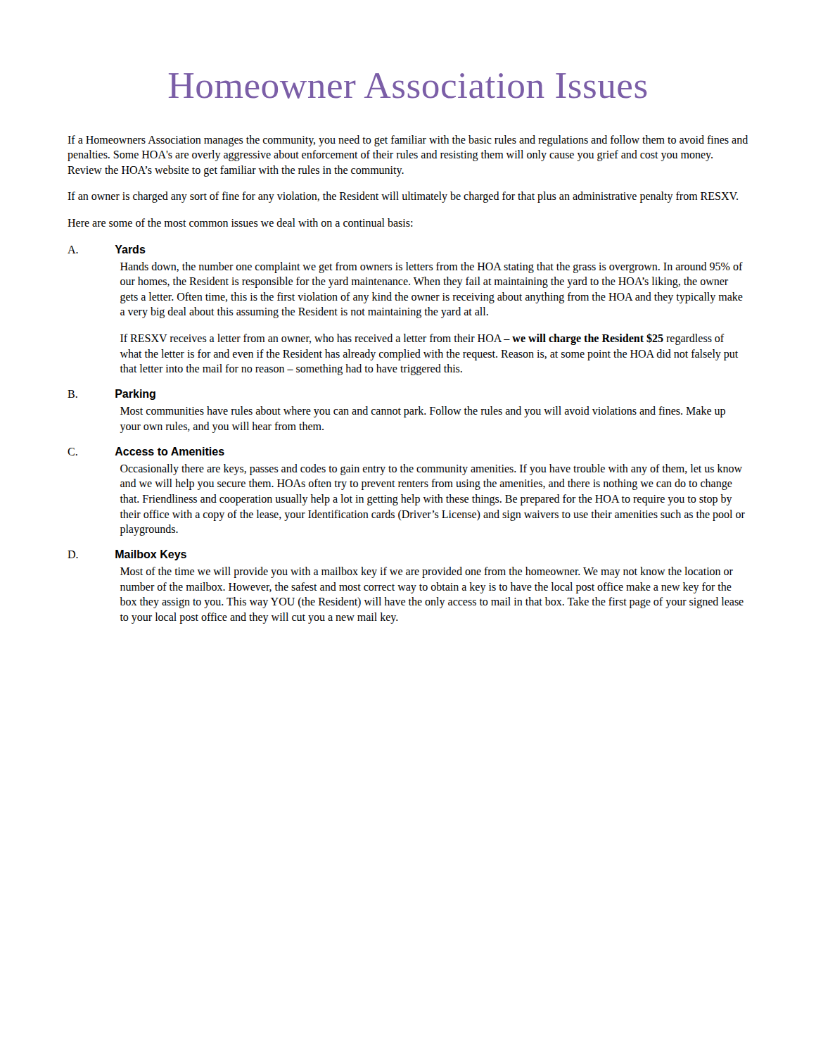Homeowner Association Issues
If a Homeowners Association manages the community, you need to get familiar with the basic rules and regulations and follow them to avoid fines and penalties. Some HOA's are overly aggressive about enforcement of their rules and resisting them will only cause you grief and cost you money. Review the HOA’s website to get familiar with the rules in the community.
If an owner is charged any sort of fine for any violation, the Resident will ultimately be charged for that plus an administrative penalty from RESXV.
Here are some of the most common issues we deal with on a continual basis:
A.
Yards
Hands down, the number one complaint we get from owners is letters from the HOA stating that the grass is overgrown. In around 95% of our homes, the Resident is responsible for the yard maintenance. When they fail at maintaining the yard to the HOA’s liking, the owner gets a letter. Often time, this is the first violation of any kind the owner is receiving about anything from the HOA and they typically make a very big deal about this assuming the Resident is not maintaining the yard at all.
If RESXV receives a letter from an owner, who has received a letter from their HOA – we will charge the Resident $25 regardless of what the letter is for and even if the Resident has already complied with the request. Reason is, at some point the HOA did not falsely put that letter into the mail for no reason – something had to have triggered this.
B.
Parking
Most communities have rules about where you can and cannot park. Follow the rules and you will avoid violations and fines. Make up your own rules, and you will hear from them.
C.
Access to Amenities
Occasionally there are keys, passes and codes to gain entry to the community amenities. If you have trouble with any of them, let us know and we will help you secure them. HOAs often try to prevent renters from using the amenities, and there is nothing we can do to change that. Friendliness and cooperation usually help a lot in getting help with these things. Be prepared for the HOA to require you to stop by their office with a copy of the lease, your Identification cards (Driver’s License) and sign waivers to use their amenities such as the pool or playgrounds.
D.
Mailbox Keys
Most of the time we will provide you with a mailbox key if we are provided one from the homeowner. We may not know the location or number of the mailbox. However, the safest and most correct way to obtain a key is to have the local post office make a new key for the box they assign to you. This way YOU (the Resident) will have the only access to mail in that box. Take the first page of your signed lease to your local post office and they will cut you a new mail key.